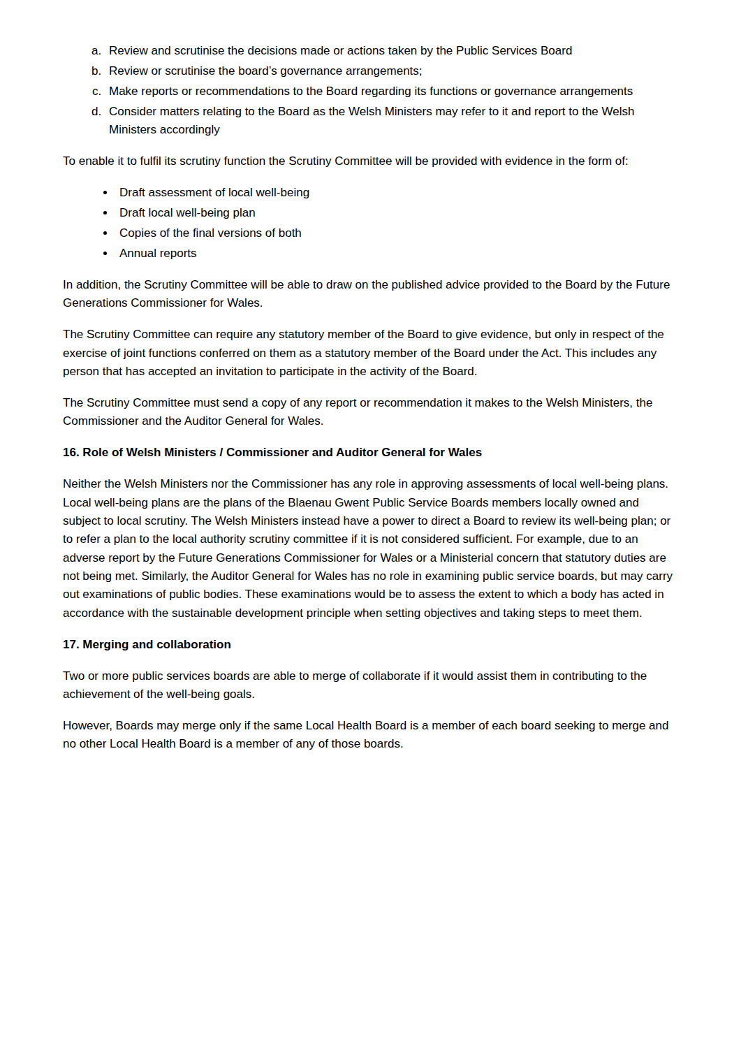Review and scrutinise the decisions made or actions taken by the Public Services Board
Review or scrutinise the board’s governance arrangements;
Make reports or recommendations to the Board regarding its functions or governance arrangements
Consider matters relating to the Board as the Welsh Ministers may refer to it and report to the Welsh Ministers accordingly
To enable it to fulfil its scrutiny function the Scrutiny Committee will be provided with evidence in the form of:
Draft assessment of local well-being
Draft local well-being plan
Copies of the final versions of both
Annual reports
In addition, the Scrutiny Committee will be able to draw on the published advice provided to the Board by the Future Generations Commissioner for Wales.
The Scrutiny Committee can require any statutory member of the Board to give evidence, but only in respect of the exercise of joint functions conferred on them as a statutory member of the Board under the Act. This includes any person that has accepted an invitation to participate in the activity of the Board.
The Scrutiny Committee must send a copy of any report or recommendation it makes to the Welsh Ministers, the Commissioner and the Auditor General for Wales.
16. Role of Welsh Ministers / Commissioner and Auditor General for Wales
Neither the Welsh Ministers nor the Commissioner has any role in approving assessments of local well-being plans. Local well-being plans are the plans of the Blaenau Gwent Public Service Boards members locally owned and subject to local scrutiny. The Welsh Ministers instead have a power to direct a Board to review its well-being plan; or to refer a plan to the local authority scrutiny committee if it is not considered sufficient. For example, due to an adverse report by the Future Generations Commissioner for Wales or a Ministerial concern that statutory duties are not being met. Similarly, the Auditor General for Wales has no role in examining public service boards, but may carry out examinations of public bodies. These examinations would be to assess the extent to which a body has acted in accordance with the sustainable development principle when setting objectives and taking steps to meet them.
17. Merging and collaboration
Two or more public services boards are able to merge of collaborate if it would assist them in contributing to the achievement of the well-being goals.
However, Boards may merge only if the same Local Health Board is a member of each board seeking to merge and no other Local Health Board is a member of any of those boards.